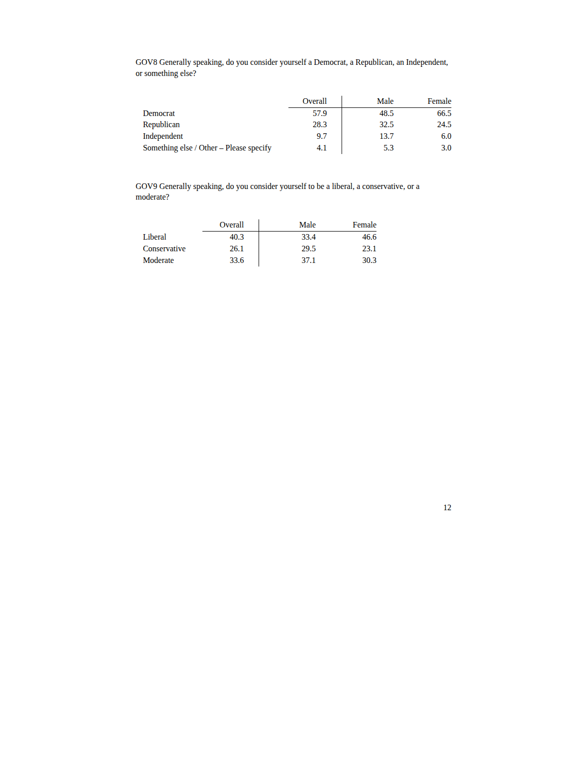GOV8 Generally speaking, do you consider yourself a Democrat, a Republican, an Independent, or something else?
| | Overall | Male | Female |
| Democrat | 57.9 | 48.5 | 66.5 |
| Republican | 28.3 | 32.5 | 24.5 |
| Independent | 9.7 | 13.7 | 6.0 |
| Something else / Other – Please specify | 4.1 | 5.3 | 3.0 |
GOV9 Generally speaking, do you consider yourself to be a liberal, a conservative, or a moderate?
| | Overall | Male | Female |
| Liberal | 40.3 | 33.4 | 46.6 |
| Conservative | 26.1 | 29.5 | 23.1 |
| Moderate | 33.6 | 37.1 | 30.3 |
12